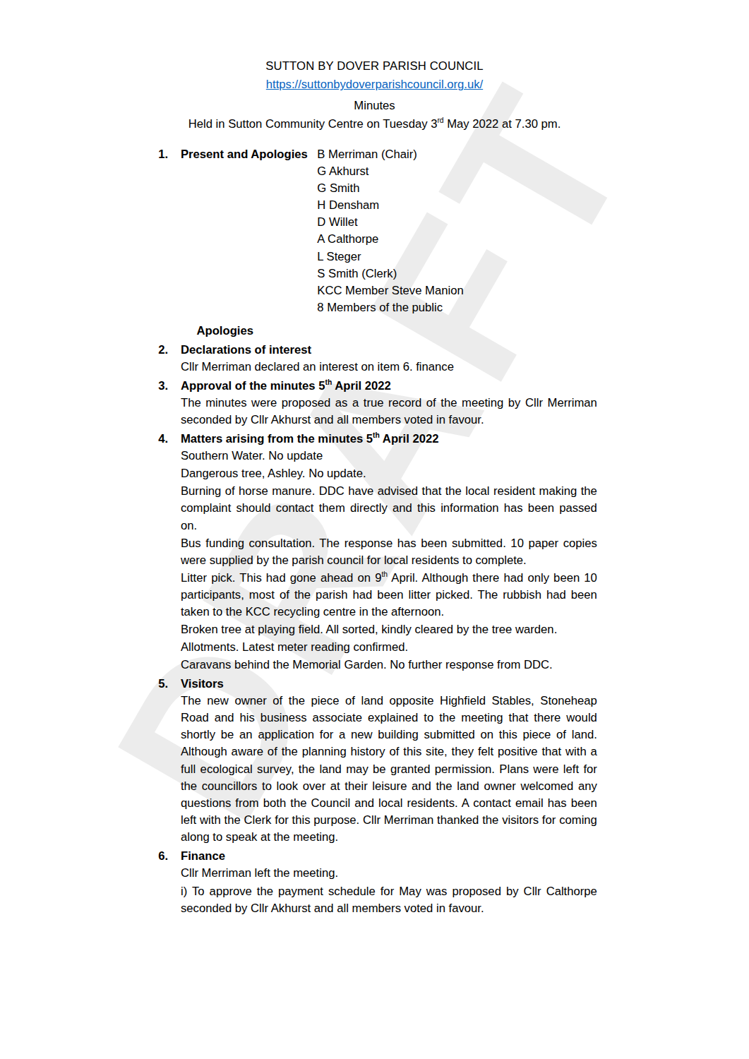DRAFT
SUTTON BY DOVER PARISH COUNCIL
https://suttonbydoverparishcouncil.org.uk/
Minutes
Held in Sutton Community Centre on Tuesday 3rd May 2022 at 7.30 pm.
Present and Apologies
B Merriman (Chair)
G Akhurst
G Smith
H Densham
D Willet
A Calthorpe
L Steger
S Smith (Clerk)
KCC Member Steve Manion
8 Members of the public
Apologies
Declarations of interest
Cllr Merriman declared an interest on item 6. finance
Approval of the minutes 5th April 2022
The minutes were proposed as a true record of the meeting by Cllr Merriman seconded by Cllr Akhurst and all members voted in favour.
Matters arising from the minutes 5th April 2022
Southern Water. No update
Dangerous tree, Ashley. No update.
Burning of horse manure. DDC have advised that the local resident making the complaint should contact them directly and this information has been passed on.
Bus funding consultation. The response has been submitted. 10 paper copies were supplied by the parish council for local residents to complete.
Litter pick. This had gone ahead on 9th April. Although there had only been 10 participants, most of the parish had been litter picked. The rubbish had been taken to the KCC recycling centre in the afternoon.
Broken tree at playing field. All sorted, kindly cleared by the tree warden.
Allotments. Latest meter reading confirmed.
Caravans behind the Memorial Garden. No further response from DDC.
Visitors
The new owner of the piece of land opposite Highfield Stables, Stoneheap Road and his business associate explained to the meeting that there would shortly be an application for a new building submitted on this piece of land. Although aware of the planning history of this site, they felt positive that with a full ecological survey, the land may be granted permission. Plans were left for the councillors to look over at their leisure and the land owner welcomed any questions from both the Council and local residents. A contact email has been left with the Clerk for this purpose. Cllr Merriman thanked the visitors for coming along to speak at the meeting.
Finance
Cllr Merriman left the meeting.
i) To approve the payment schedule for May was proposed by Cllr Calthorpe seconded by Cllr Akhurst and all members voted in favour.